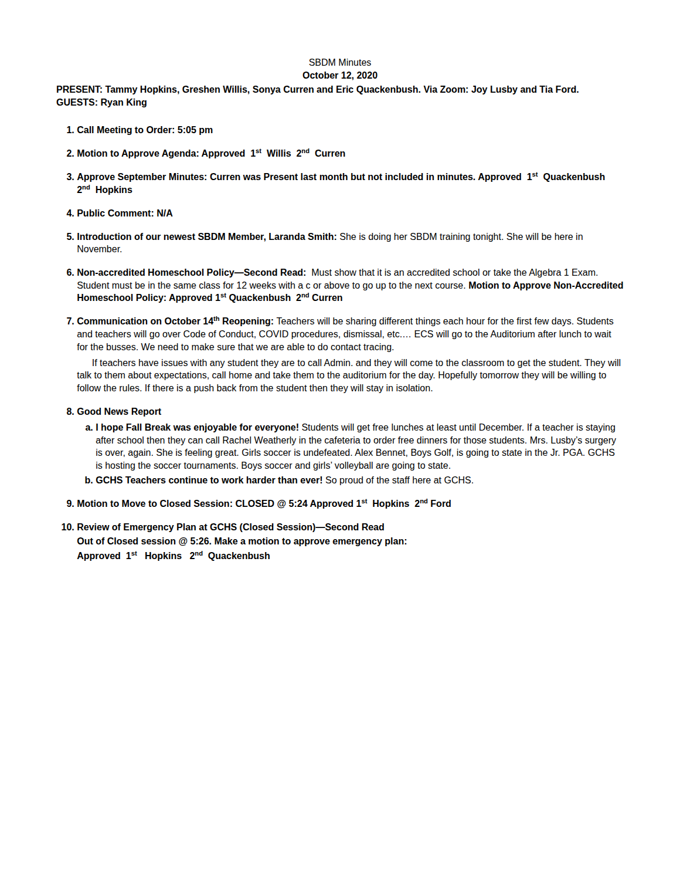SBDM Minutes
October 12, 2020
PRESENT: Tammy Hopkins, Greshen Willis, Sonya Curren and Eric Quackenbush. Via Zoom: Joy Lusby and Tia Ford.
GUESTS: Ryan King
Call Meeting to Order: 5:05 pm
Motion to Approve Agenda: Approved 1st Willis 2nd Curren
Approve September Minutes: Curren was Present last month but not included in minutes. Approved 1st Quackenbush 2nd Hopkins
Public Comment: N/A
Introduction of our newest SBDM Member, Laranda Smith: She is doing her SBDM training tonight. She will be here in November.
Non-accredited Homeschool Policy—Second Read: Must show that it is an accredited school or take the Algebra 1 Exam. Student must be in the same class for 12 weeks with a c or above to go up to the next course. Motion to Approve Non-Accredited Homeschool Policy: Approved 1st Quackenbush 2nd Curren
Communication on October 14th Reopening: Teachers will be sharing different things each hour for the first few days. Students and teachers will go over Code of Conduct, COVID procedures, dismissal, etc.… ECS will go to the Auditorium after lunch to wait for the busses. We need to make sure that we are able to do contact tracing.
If teachers have issues with any student they are to call Admin. and they will come to the classroom to get the student. They will talk to them about expectations, call home and take them to the auditorium for the day. Hopefully tomorrow they will be willing to follow the rules. If there is a push back from the student then they will stay in isolation.
Good News Report
I hope Fall Break was enjoyable for everyone! Students will get free lunches at least until December. If a teacher is staying after school then they can call Rachel Weatherly in the cafeteria to order free dinners for those students. Mrs. Lusby’s surgery is over, again. She is feeling great. Girls soccer is undefeated. Alex Bennet, Boys Golf, is going to state in the Jr. PGA. GCHS is hosting the soccer tournaments. Boys soccer and girls’ volleyball are going to state.
GCHS Teachers continue to work harder than ever! So proud of the staff here at GCHS.
Motion to Move to Closed Session: CLOSED @ 5:24 Approved 1st Hopkins 2nd Ford
Review of Emergency Plan at GCHS (Closed Session)—Second Read
Out of Closed session @ 5:26. Make a motion to approve emergency plan:
Approved 1st Hopkins 2nd Quackenbush